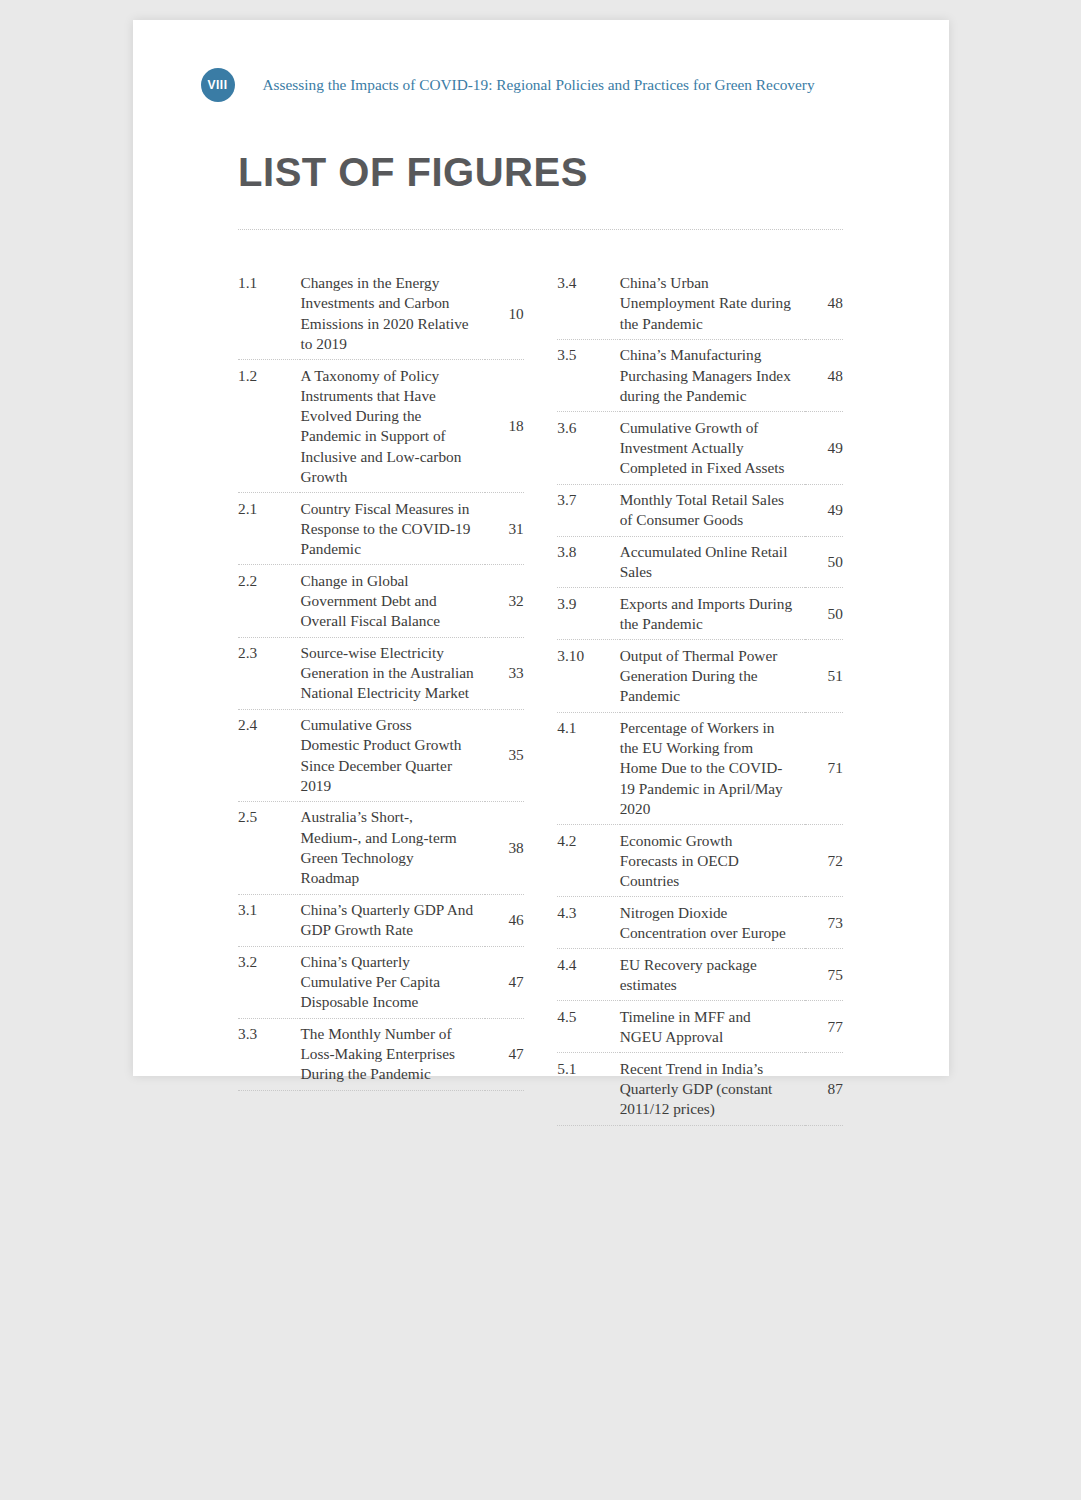VIII
Assessing the Impacts of COVID-19: Regional Policies and Practices for Green Recovery
LIST OF FIGURES
| 1.1 | Changes in the Energy Investments and Carbon Emissions in 2020 Relative to 2019 | 10 |
| 1.2 | A Taxonomy of Policy Instruments that Have Evolved During the Pandemic in Support of Inclusive and Low-carbon Growth | 18 |
| 2.1 | Country Fiscal Measures in Response to the COVID-19 Pandemic | 31 |
| 2.2 | Change in Global Government Debt and Overall Fiscal Balance | 32 |
| 2.3 | Source-wise Electricity Generation in the Australian National Electricity Market | 33 |
| 2.4 | Cumulative Gross Domestic Product Growth Since December Quarter 2019 | 35 |
| 2.5 | Australia’s Short-, Medium-, and Long-term Green Technology Roadmap | 38 |
| 3.1 | China’s Quarterly GDP And GDP Growth Rate | 46 |
| 3.2 | China’s Quarterly Cumulative Per Capita Disposable Income | 47 |
| 3.3 | The Monthly Number of Loss-Making Enterprises During the Pandemic | 47 |
| 3.4 | China’s Urban Unemployment Rate during the Pandemic | 48 |
| 3.5 | China’s Manufacturing Purchasing Managers Index during the Pandemic | 48 |
| 3.6 | Cumulative Growth of Investment Actually Completed in Fixed Assets | 49 |
| 3.7 | Monthly Total Retail Sales of Consumer Goods | 49 |
| 3.8 | Accumulated Online Retail Sales | 50 |
| 3.9 | Exports and Imports During the Pandemic | 50 |
| 3.10 | Output of Thermal Power Generation During the Pandemic | 51 |
| 4.1 | Percentage of Workers in the EU Working from Home Due to the COVID-19 Pandemic in April/May 2020 | 71 |
| 4.2 | Economic Growth Forecasts in OECD Countries | 72 |
| 4.3 | Nitrogen Dioxide Concentration over Europe | 73 |
| 4.4 | EU Recovery package estimates | 75 |
| 4.5 | Timeline in MFF and NGEU Approval | 77 |
| 5.1 | Recent Trend in India’s Quarterly GDP (constant 2011/12 prices) | 87 |